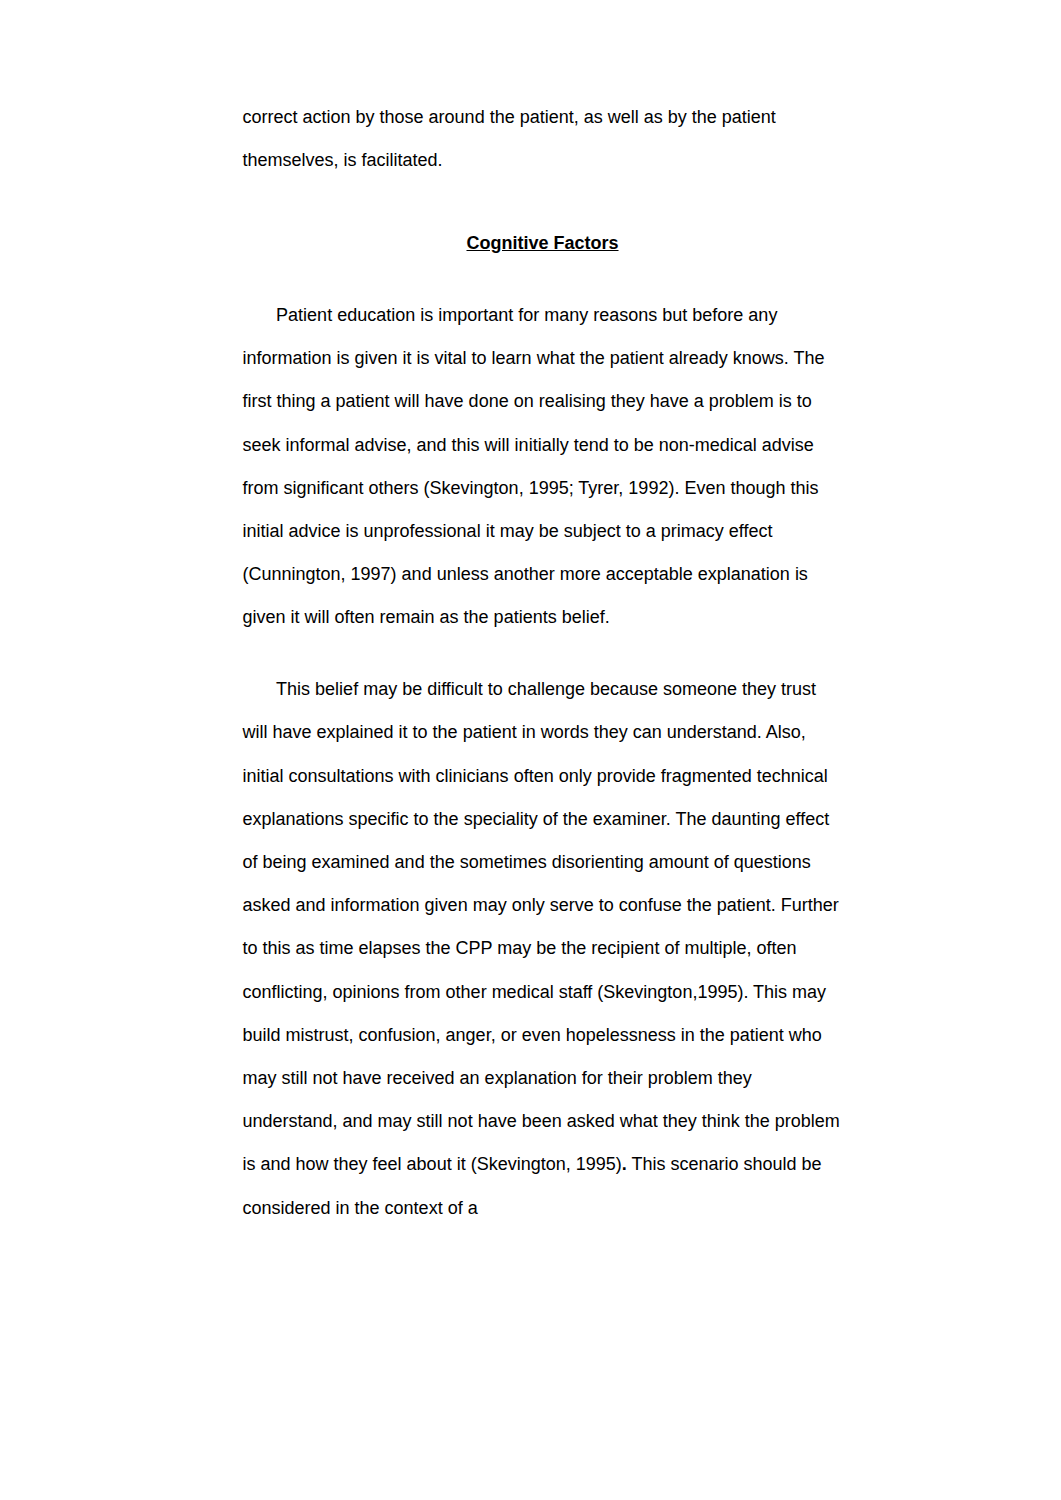correct action by those around the patient, as well as by the patient themselves, is facilitated.
Cognitive Factors
Patient education is important for many reasons but before any information is given it is vital to learn what the patient already knows. The first thing a patient will have done on realising they have a problem is to seek informal advise, and this will initially tend to be non-medical advise from significant others (Skevington, 1995; Tyrer, 1992). Even though this initial advice is unprofessional it may be subject to a primacy effect (Cunnington, 1997) and unless another more acceptable explanation is given it will often remain as the patients belief.
This belief may be difficult to challenge because someone they trust will have explained it to the patient in words they can understand. Also, initial consultations with clinicians often only provide fragmented technical explanations specific to the speciality of the examiner. The daunting effect of being examined and the sometimes disorienting amount of questions asked and information given may only serve to confuse the patient. Further to this as time elapses the CPP may be the recipient of multiple, often conflicting, opinions from other medical staff (Skevington,1995). This may build mistrust, confusion, anger, or even hopelessness in the patient who may still not have received an explanation for their problem they understand, and may still not have been asked what they think the problem is and how they feel about it (Skevington, 1995). This scenario should be considered in the context of a